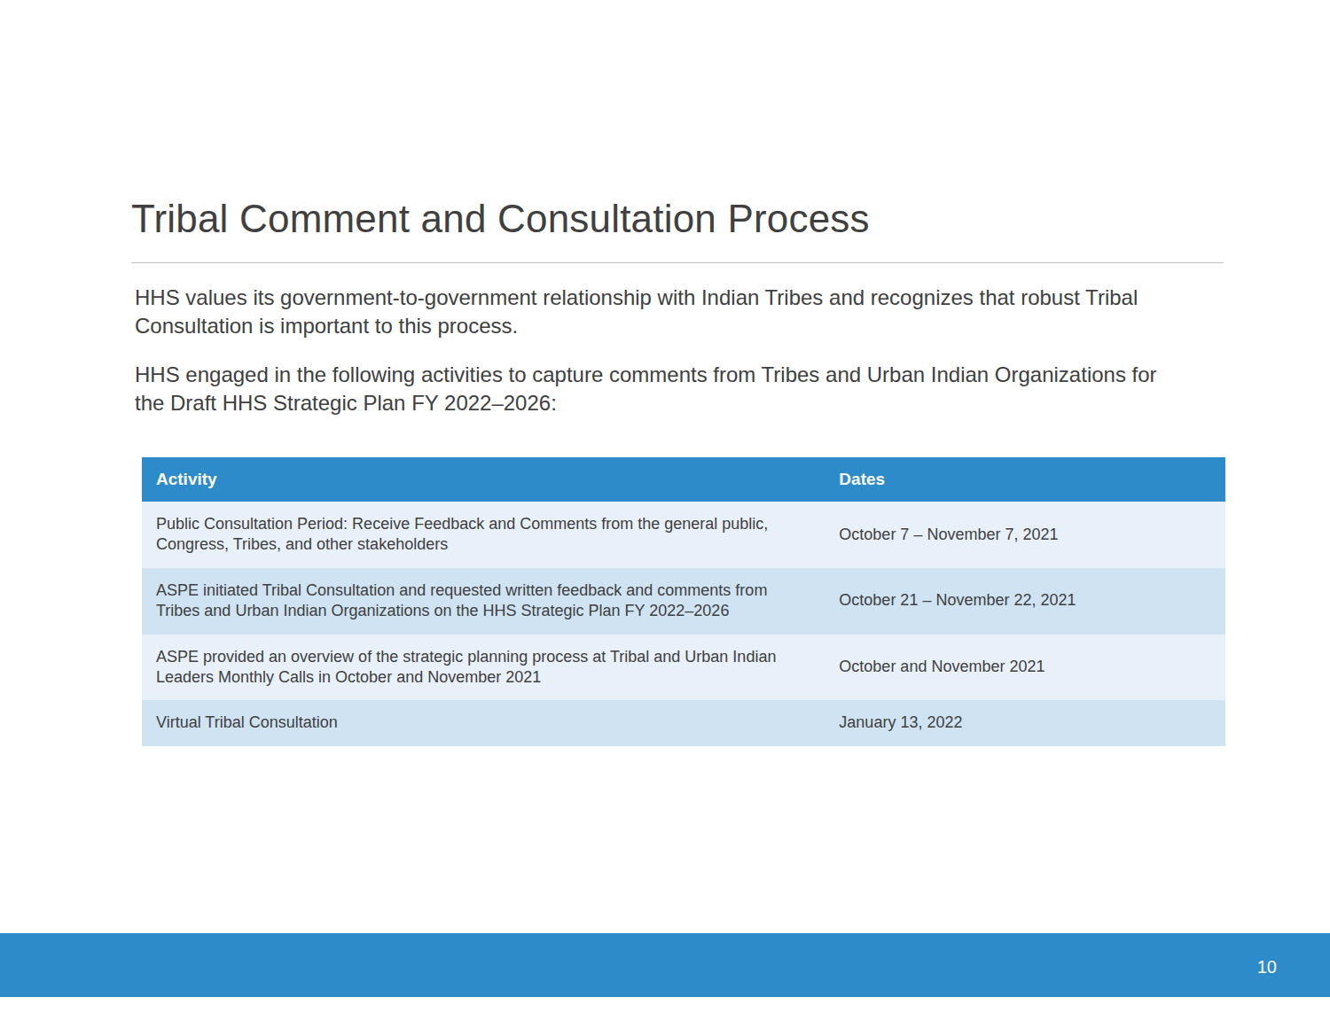Tribal Comment and Consultation Process
HHS values its government-to-government relationship with Indian Tribes and recognizes that robust Tribal Consultation is important to this process.
HHS engaged in the following activities to capture comments from Tribes and Urban Indian Organizations for the Draft HHS Strategic Plan FY 2022–2026:
| Activity | Dates |
| --- | --- |
| Public Consultation Period: Receive Feedback and Comments from the general public, Congress, Tribes, and other stakeholders | October 7 – November 7, 2021 |
| ASPE initiated Tribal Consultation and requested written feedback and comments from Tribes and Urban Indian Organizations on the HHS Strategic Plan FY 2022–2026 | October 21 – November 22, 2021 |
| ASPE provided an overview of the strategic planning process at Tribal and Urban Indian Leaders Monthly Calls in October and November 2021 | October and November 2021 |
| Virtual Tribal Consultation | January 13, 2022 |
10